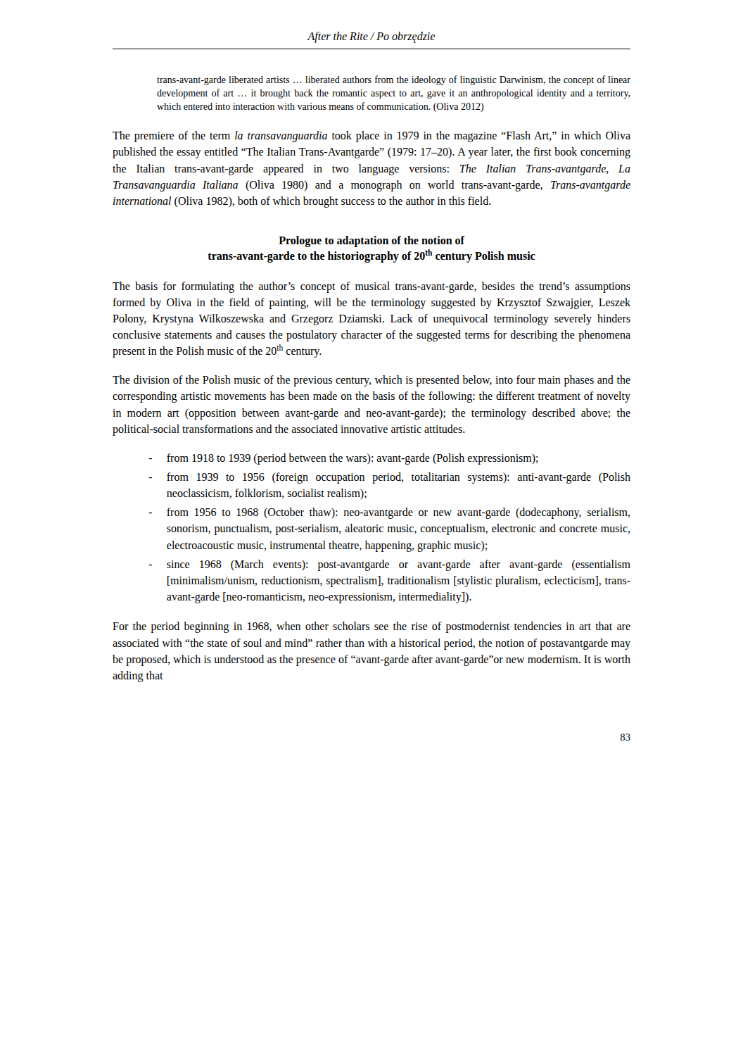After the Rite / Po obrzędzie
trans-avant-garde liberated artists … liberated authors from the ideology of linguistic Darwinism, the concept of linear development of art … it brought back the romantic aspect to art, gave it an anthropological identity and a territory, which entered into interaction with various means of communication. (Oliva 2012)
The premiere of the term la transavanguardia took place in 1979 in the magazine “Flash Art,” in which Oliva published the essay entitled “The Italian Trans-Avantgarde” (1979: 17–20). A year later, the first book concerning the Italian trans-avant-garde appeared in two language versions: The Italian Trans-avantgarde, La Transavanguardia Italiana (Oliva 1980) and a monograph on world trans-avant-garde, Trans-avantgarde international (Oliva 1982), both of which brought success to the author in this field.
Prologue to adaptation of the notion of
trans-avant-garde to the historiography of 20th century Polish music
The basis for formulating the author’s concept of musical trans-avant-garde, besides the trend’s assumptions formed by Oliva in the field of painting, will be the terminology suggested by Krzysztof Szwajgier, Leszek Polony, Krystyna Wilkoszewska and Grzegorz Dziamski. Lack of unequivocal terminology severely hinders conclusive statements and causes the postulatory character of the suggested terms for describing the phenomena present in the Polish music of the 20th century.
The division of the Polish music of the previous century, which is presented below, into four main phases and the corresponding artistic movements has been made on the basis of the following: the different treatment of novelty in modern art (opposition between avant-garde and neo-avant-garde); the terminology described above; the political-social transformations and the associated innovative artistic attitudes.
from 1918 to 1939 (period between the wars): avant-garde (Polish expressionism);
from 1939 to 1956 (foreign occupation period, totalitarian systems): anti-avant-garde (Polish neoclassicism, folklorism, socialist realism);
from 1956 to 1968 (October thaw): neo-avantgarde or new avant-garde (dodecaphony, serialism, sonorism, punctualism, post-serialism, aleatoric music, conceptualism, electronic and concrete music, electroacoustic music, instrumental theatre, happening, graphic music);
since 1968 (March events): post-avantgarde or avant-garde after avant-garde (essentialism [minimalism/unism, reductionism, spectralism], traditionalism [stylistic pluralism, eclecticism], trans-avant-garde [neo-romanticism, neo-expressionism, intermediality]).
For the period beginning in 1968, when other scholars see the rise of postmodernist tendencies in art that are associated with “the state of soul and mind” rather than with a historical period, the notion of postavantgarde may be proposed, which is understood as the presence of “avant-garde after avant-garde”or new modernism. It is worth adding that
83